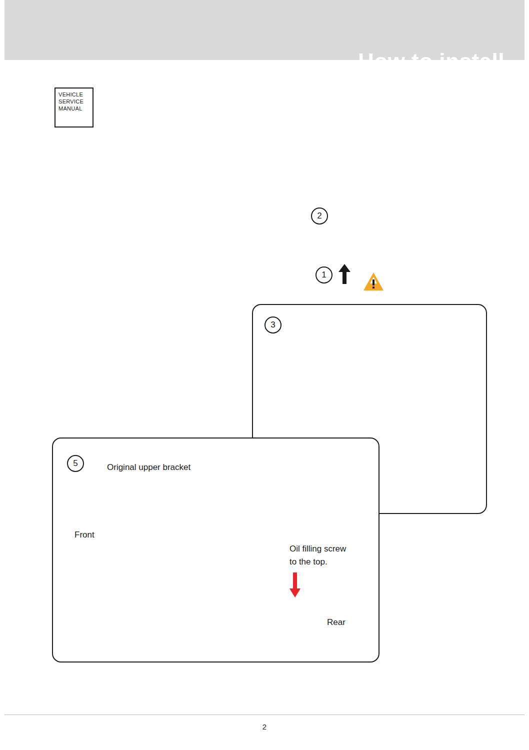How to install
VEHICLE
SERVICE
MANUAL
2
1
3
5
Original upper bracket
Front
Rear
Oil filling screw
to the top.
2